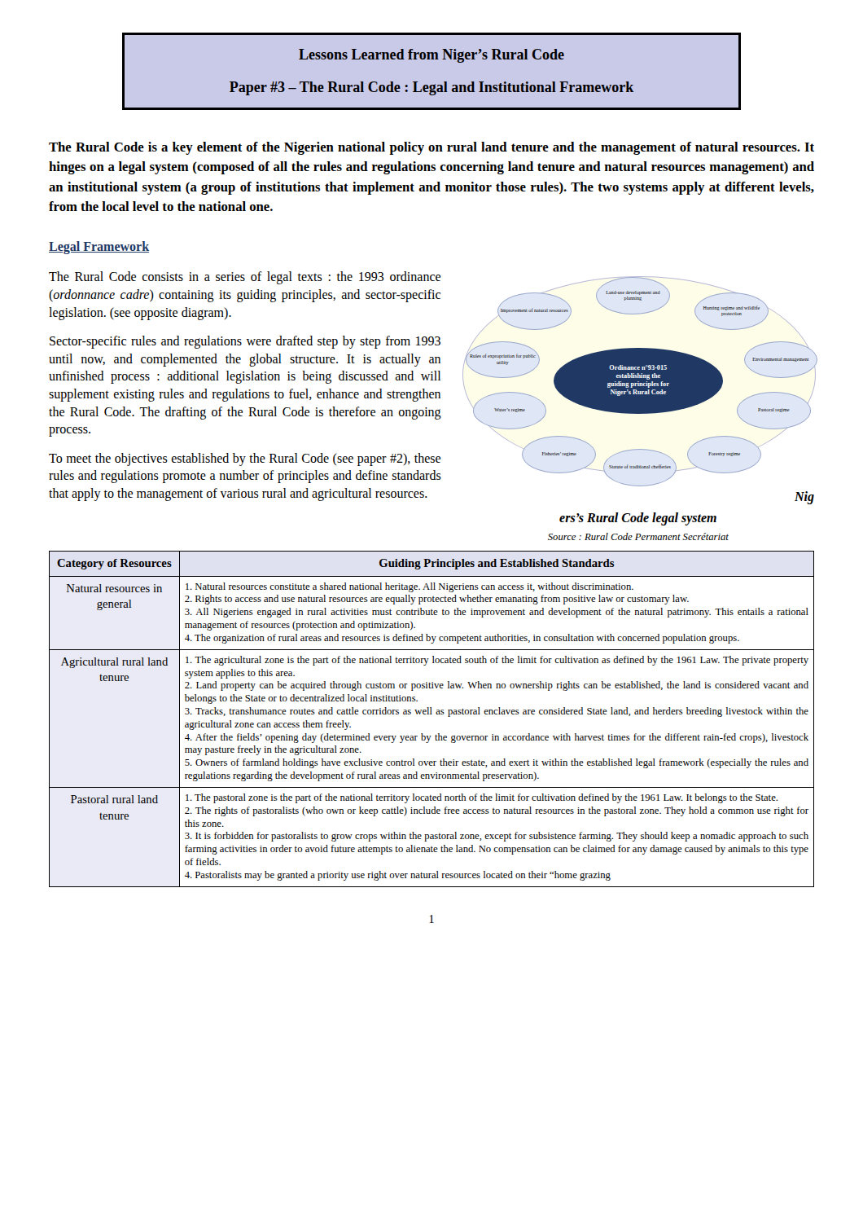Lessons Learned from Niger’s Rural Code
Paper #3 – The Rural Code : Legal and Institutional Framework
The Rural Code is a key element of the Nigerien national policy on rural land tenure and the management of natural resources. It hinges on a legal system (composed of all the rules and regulations concerning land tenure and natural resources management) and an institutional system (a group of institutions that implement and monitor those rules). The two systems apply at different levels, from the local level to the national one.
Legal Framework
The Rural Code consists in a series of legal texts : the 1993 ordinance (ordonnance cadre) containing its guiding principles, and sector-specific legislation. (see opposite diagram).
Sector-specific rules and regulations were drafted step by step from 1993 until now, and complemented the global structure. It is actually an unfinished process : additional legislation is being discussed and will supplement existing rules and regulations to fuel, enhance and strengthen the Rural Code. The drafting of the Rural Code is therefore an ongoing process.
To meet the objectives established by the Rural Code (see paper #2), these rules and regulations promote a number of principles and define standards that apply to the management of various rural and agricultural resources.
Ordinance n°93-015
establishing the
guiding principles for
Niger’s Rural Code
Land-use development and planning
Hunting regime and wildlife protection
Environmental management
Pastoral regime
Forestry regime
Statute of traditional chefferies
Fisheries’ regime
Water’s regime
Rules of expropriation for public utility
Improvement of natural resources
Nig
ers’s Rural Code legal system
Source : Rural Code Permanent Secrétariat
| Category of Resources | Guiding Principles and Established Standards |
| --- | --- |
| Natural resources in general | 1. Natural resources constitute a shared national heritage. All Nigeriens can access it, without discrimination. 2. Rights to access and use natural resources are equally protected whether emanating from positive law or customary law. 3. All Nigeriens engaged in rural activities must contribute to the improvement and development of the natural patrimony. This entails a rational management of resources (protection and optimization). 4. The organization of rural areas and resources is defined by competent authorities, in consultation with concerned population groups. |
| Agricultural rural land tenure | 1. The agricultural zone is the part of the national territory located south of the limit for cultivation as defined by the 1961 Law. The private property system applies to this area. 2. Land property can be acquired through custom or positive law. When no ownership rights can be established, the land is considered vacant and belongs to the State or to decentralized local institutions. 3. Tracks, transhumance routes and cattle corridors as well as pastoral enclaves are considered State land, and herders breeding livestock within the agricultural zone can access them freely. 4. After the fields’ opening day (determined every year by the governor in accordance with harvest times for the different rain-fed crops), livestock may pasture freely in the agricultural zone. 5. Owners of farmland holdings have exclusive control over their estate, and exert it within the established legal framework (especially the rules and regulations regarding the development of rural areas and environmental preservation). |
| Pastoral rural land tenure | 1. The pastoral zone is the part of the national territory located north of the limit for cultivation defined by the 1961 Law. It belongs to the State. 2. The rights of pastoralists (who own or keep cattle) include free access to natural resources in the pastoral zone. They hold a common use right for this zone. 3. It is forbidden for pastoralists to grow crops within the pastoral zone, except for subsistence farming. They should keep a nomadic approach to such farming activities in order to avoid future attempts to alienate the land. No compensation can be claimed for any damage caused by animals to this type of fields. 4. Pastoralists may be granted a priority use right over natural resources located on their “home grazing |
1